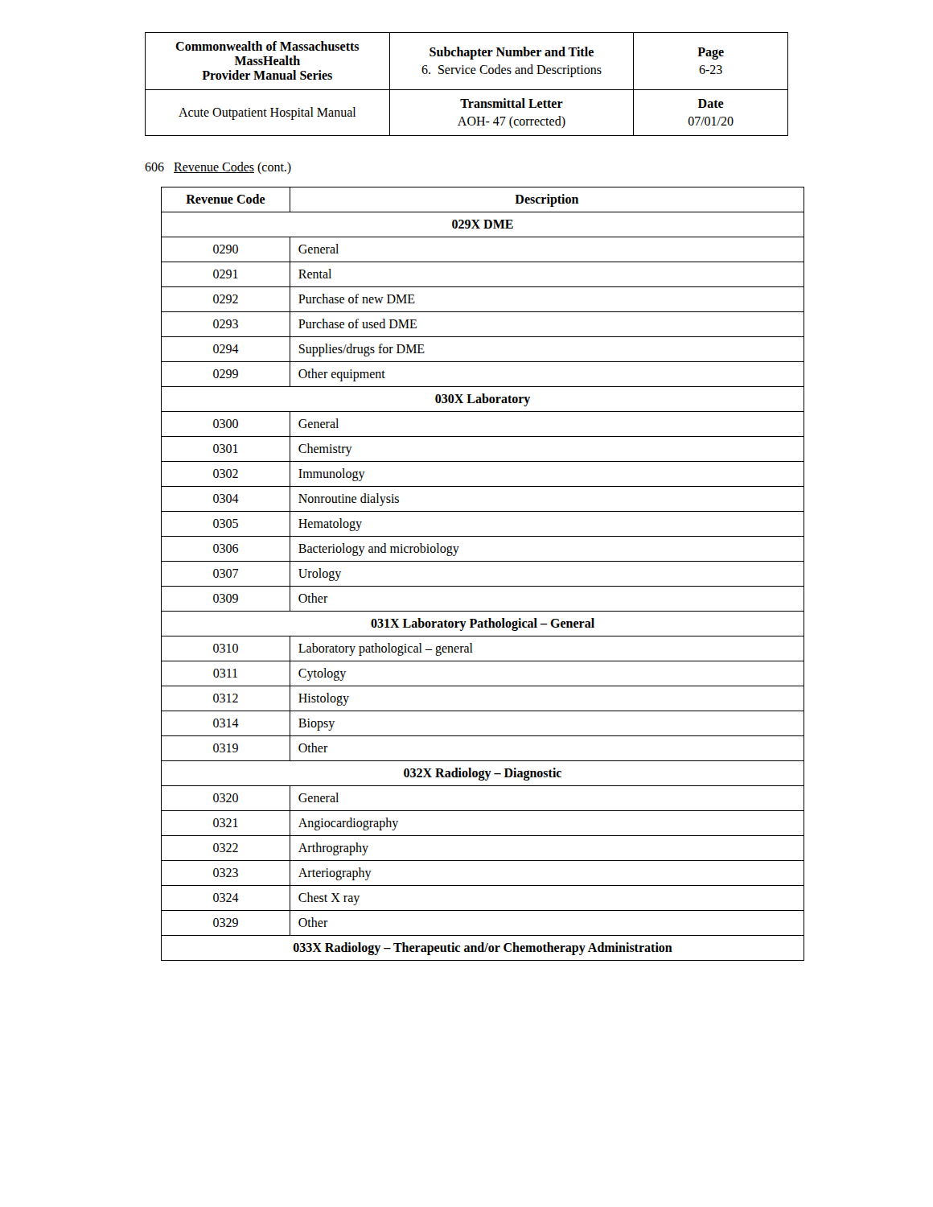| Commonwealth of Massachusetts MassHealth Provider Manual Series | Subchapter Number and Title 6. Service Codes and Descriptions | Page 6-23 |
| Acute Outpatient Hospital Manual | Transmittal Letter AOH- 47 (corrected) | Date 07/01/20 |
606 Revenue Codes (cont.)
| Revenue Code | Description |
| --- | --- |
| 029X DME |
| 0290 | General |
| 0291 | Rental |
| 0292 | Purchase of new DME |
| 0293 | Purchase of used DME |
| 0294 | Supplies/drugs for DME |
| 0299 | Other equipment |
| 030X Laboratory |
| 0300 | General |
| 0301 | Chemistry |
| 0302 | Immunology |
| 0304 | Nonroutine dialysis |
| 0305 | Hematology |
| 0306 | Bacteriology and microbiology |
| 0307 | Urology |
| 0309 | Other |
| 031X Laboratory Pathological – General |
| 0310 | Laboratory pathological – general |
| 0311 | Cytology |
| 0312 | Histology |
| 0314 | Biopsy |
| 0319 | Other |
| 032X Radiology – Diagnostic |
| 0320 | General |
| 0321 | Angiocardiography |
| 0322 | Arthrography |
| 0323 | Arteriography |
| 0324 | Chest X ray |
| 0329 | Other |
| 033X Radiology – Therapeutic and/or Chemotherapy Administration |